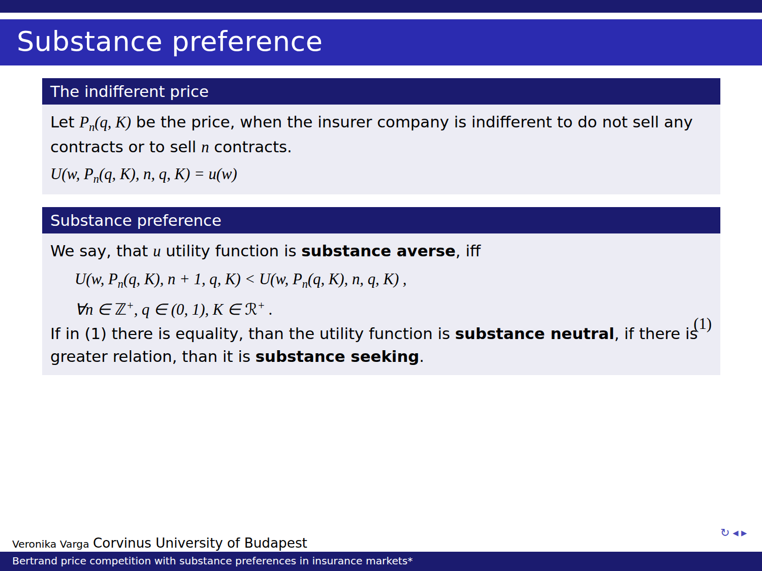Substance preference
The indifferent price
Let Pn(q, K) be the price, when the insurer company is indifferent to do not sell any contracts or to sell n contracts.
U(w, Pn(q, K), n, q, K) = u(w)
Substance preference
We say, that u utility function is substance averse, iff
U(w, Pn(q, K), n + 1, q, K) < U(w, Pn(q, K), n, q, K) , ∀n ∈ ℤ+, q ∈ (0, 1), K ∈ ℛ+ . (1)
If in (1) there is equality, than the utility function is substance neutral, if there is greater relation, than it is substance seeking.
↻◂▸
Veronika Varga Corvinus University of Budapest
Bertrand price competition with substance preferences in insurance markets*